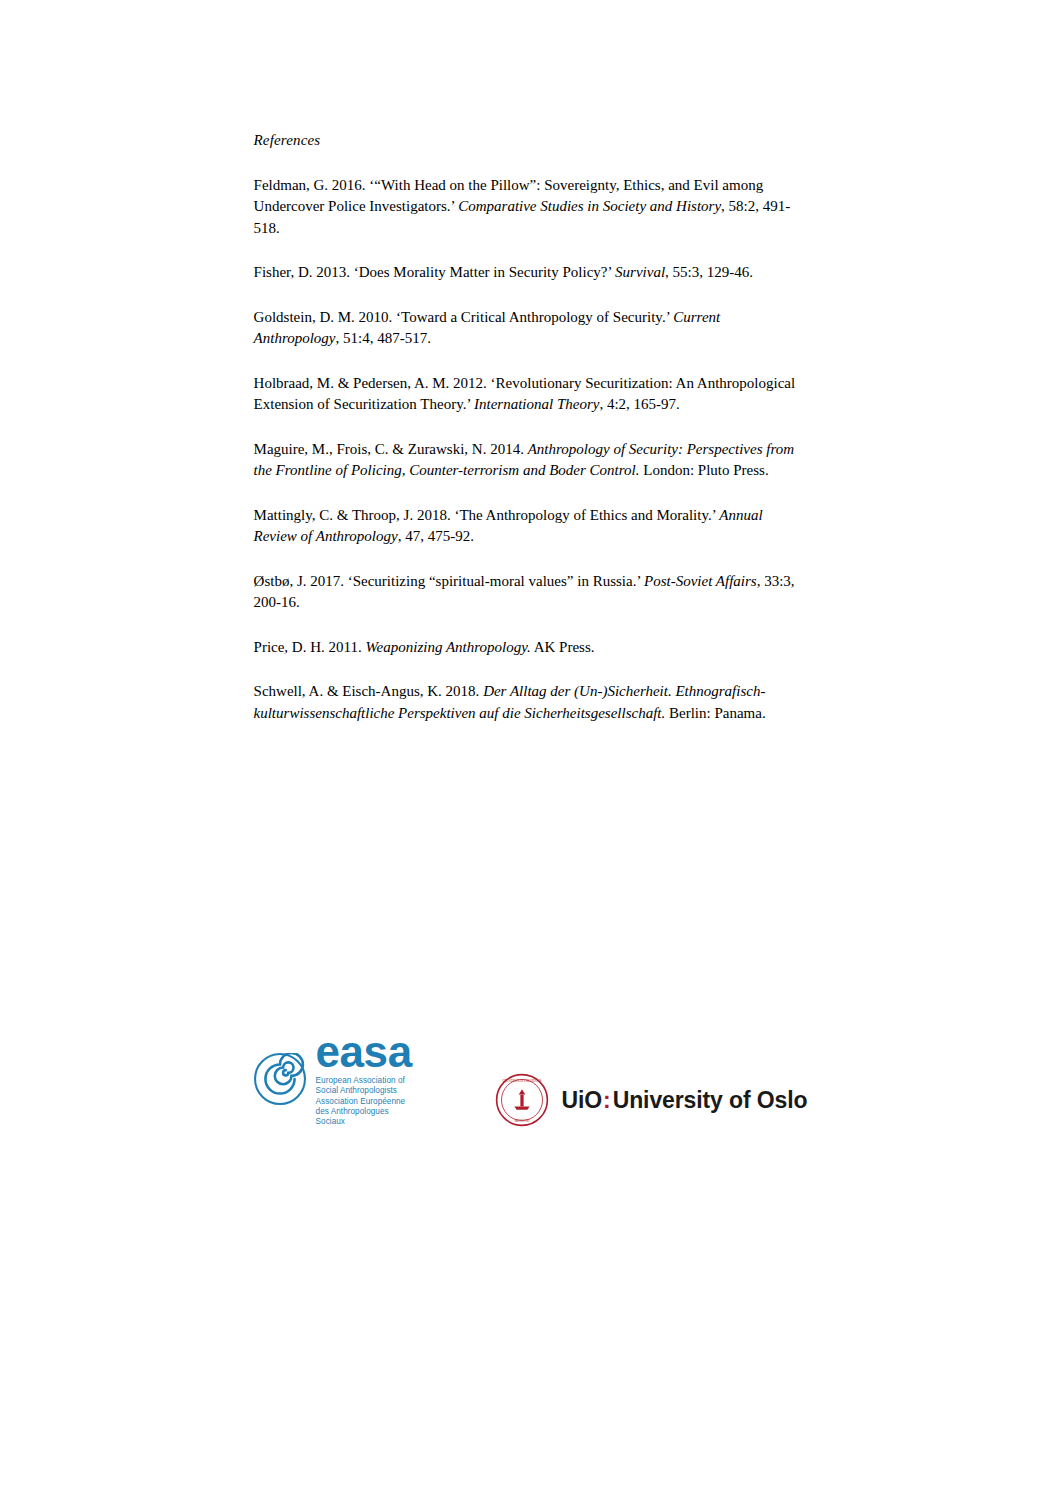References
Feldman, G. 2016. ‘“With Head on the Pillow”: Sovereignty, Ethics, and Evil among Undercover Police Investigators.’ Comparative Studies in Society and History, 58:2, 491-518.
Fisher, D. 2013. ‘Does Morality Matter in Security Policy?’ Survival, 55:3, 129-46.
Goldstein, D. M. 2010. ‘Toward a Critical Anthropology of Security.’ Current Anthropology, 51:4, 487-517.
Holbraad, M. & Pedersen, A. M. 2012. ‘Revolutionary Securitization: An Anthropological Extension of Securitization Theory.’ International Theory, 4:2, 165-97.
Maguire, M., Frois, C. & Zurawski, N. 2014. Anthropology of Security: Perspectives from the Frontline of Policing, Counter-terrorism and Boder Control. London: Pluto Press.
Mattingly, C. & Throop, J. 2018. ‘The Anthropology of Ethics and Morality.’ Annual Review of Anthropology, 47, 475-92.
Østbø, J. 2017. ‘Securitizing “spiritual-moral values” in Russia.’ Post-Soviet Affairs, 33:3, 200-16.
Price, D. H. 2011. Weaponizing Anthropology. AK Press.
Schwell, A. & Eisch-Angus, K. 2018. Der Alltag der (Un-)Sicherheit. Ethnografisch-kulturwissenschaftliche Perspektiven auf die Sicherheitsgesellschaft. Berlin: Panama.
easa European Association of Social Anthropologists
Association Européenne des Anthropologues Sociaux
UNIVERSITAS OSLOENSIS MDCCCXI
UiO: University of Oslo